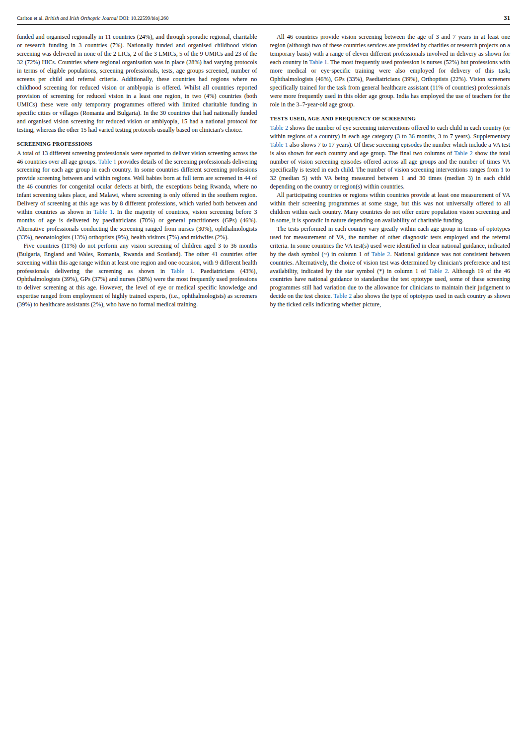Carlton et al. British and Irish Orthoptic Journal DOI: 10.22599/bioj.260
31
funded and organised regionally in 11 countries (24%), and through sporadic regional, charitable or research funding in 3 countries (7%). Nationally funded and organised childhood vision screening was delivered in none of the 2 LICs, 2 of the 3 LMICs, 5 of the 9 UMICs and 23 of the 32 (72%) HICs. Countries where regional organisation was in place (28%) had varying protocols in terms of eligible populations, screening professionals, tests, age groups screened, number of screens per child and referral criteria. Additionally, these countries had regions where no childhood screening for reduced vision or amblyopia is offered. Whilst all countries reported provision of screening for reduced vision in a least one region, in two (4%) countries (both UMICs) these were only temporary programmes offered with limited charitable funding in specific cities or villages (Romania and Bulgaria). In the 30 countries that had nationally funded and organised vision screening for reduced vision or amblyopia, 15 had a national protocol for testing, whereas the other 15 had varied testing protocols usually based on clinician's choice.
Screening professions
A total of 13 different screening professionals were reported to deliver vision screening across the 46 countries over all age groups. Table 1 provides details of the screening professionals delivering screening for each age group in each country. In some countries different screening professions provide screening between and within regions. Well babies born at full term are screened in 44 of the 46 countries for congenital ocular defects at birth, the exceptions being Rwanda, where no infant screening takes place, and Malawi, where screening is only offered in the southern region. Delivery of screening at this age was by 8 different professions, which varied both between and within countries as shown in Table 1. In the majority of countries, vision screening before 3 months of age is delivered by paediatricians (70%) or general practitioners (GPs) (46%). Alternative professionals conducting the screening ranged from nurses (30%), ophthalmologists (33%), neonatologists (13%) orthoptists (9%), health visitors (7%) and midwifes (2%).
Five countries (11%) do not perform any vision screening of children aged 3 to 36 months (Bulgaria, England and Wales, Romania, Rwanda and Scotland). The other 41 countries offer screening within this age range within at least one region and one occasion, with 9 different health professionals delivering the screening as shown in Table 1. Paediatricians (43%), Ophthalmologists (39%), GPs (37%) and nurses (38%) were the most frequently used professions to deliver screening at this age. However, the level of eye or medical specific knowledge and expertise ranged from employment of highly trained experts, (i.e., ophthalmologists) as screeners (39%) to healthcare assistants (2%), who have no formal medical training.
All 46 countries provide vision screening between the age of 3 and 7 years in at least one region (although two of these countries services are provided by charities or research projects on a temporary basis) with a range of eleven different professionals involved in delivery as shown for each country in Table 1. The most frequently used profession is nurses (52%) but professions with more medical or eye-specific training were also employed for delivery of this task; Ophthalmologists (46%), GPs (33%), Paediatricians (39%), Orthoptists (22%). Vision screeners specifically trained for the task from general healthcare assistant (11% of countries) professionals were more frequently used in this older age group. India has employed the use of teachers for the role in the 3–7-year-old age group.
Tests used, age and frequency of screening
Table 2 shows the number of eye screening interventions offered to each child in each country (or within regions of a country) in each age category (3 to 36 months, 3 to 7 years). Supplementary Table 1 also shows 7 to 17 years). Of these screening episodes the number which include a VA test is also shown for each country and age group. The final two columns of Table 2 show the total number of vision screening episodes offered across all age groups and the number of times VA specifically is tested in each child. The number of vision screening interventions ranges from 1 to 32 (median 5) with VA being measured between 1 and 30 times (median 3) in each child depending on the country or region(s) within countries.
All participating countries or regions within countries provide at least one measurement of VA within their screening programmes at some stage, but this was not universally offered to all children within each country. Many countries do not offer entire population vision screening and in some, it is sporadic in nature depending on availability of charitable funding.
The tests performed in each country vary greatly within each age group in terms of optotypes used for measurement of VA, the number of other diagnostic tests employed and the referral criteria. In some countries the VA test(s) used were identified in clear national guidance, indicated by the dash symbol (~) in column 1 of Table 2. National guidance was not consistent between countries. Alternatively, the choice of vision test was determined by clinician's preference and test availability, indicated by the star symbol (*) in column 1 of Table 2. Although 19 of the 46 countries have national guidance to standardise the test optotype used, some of these screening programmes still had variation due to the allowance for clinicians to maintain their judgement to decide on the test choice. Table 2 also shows the type of optotypes used in each country as shown by the ticked cells indicating whether picture,